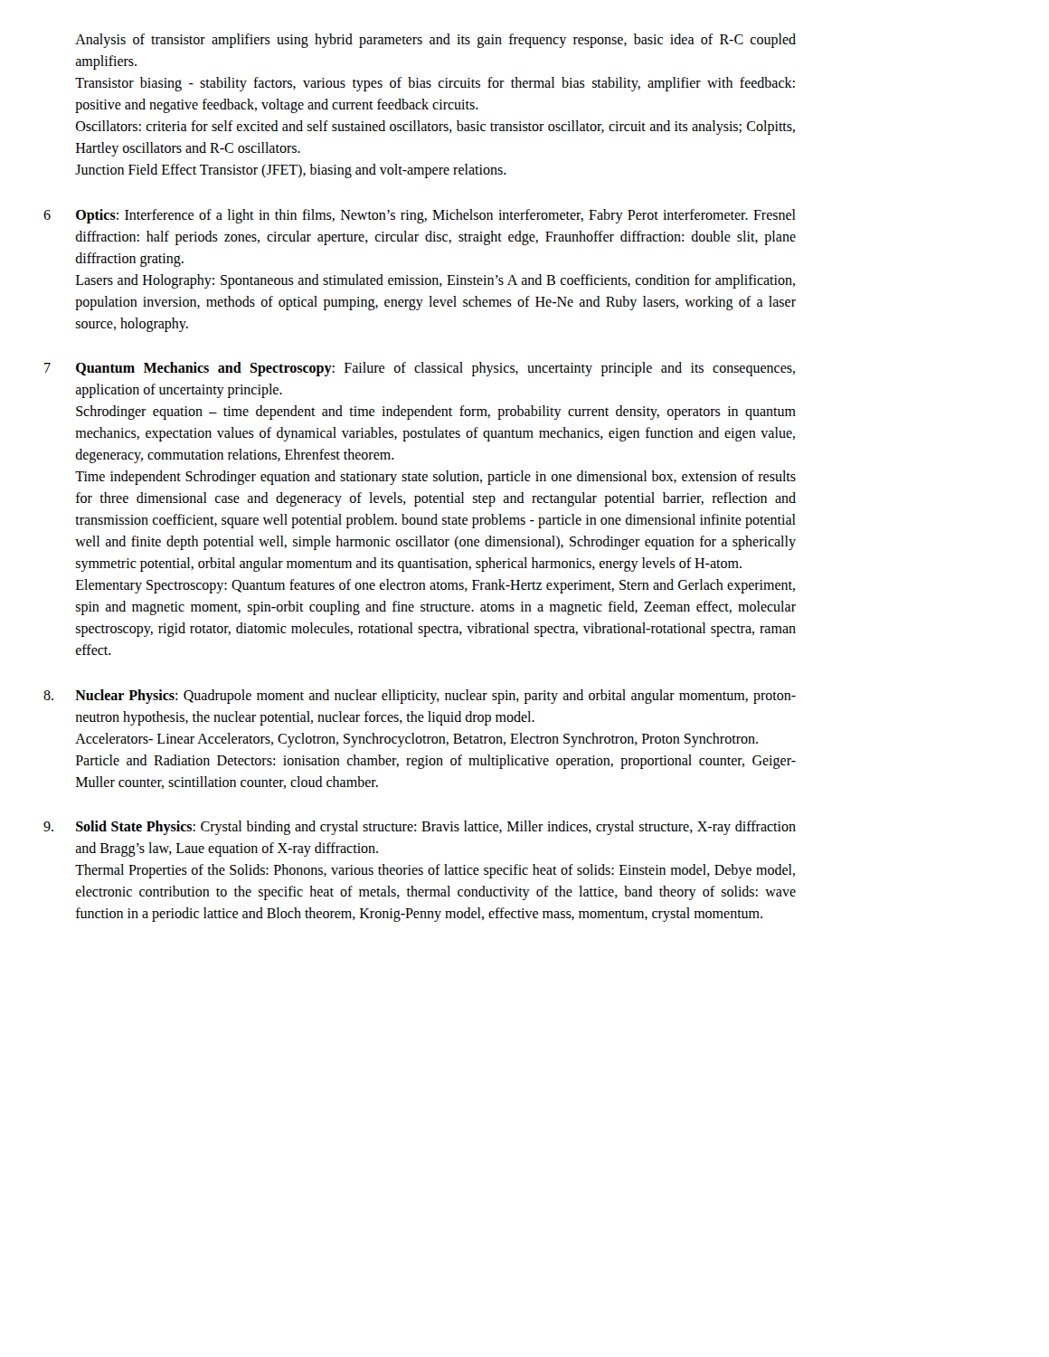Analysis of transistor amplifiers using hybrid parameters and its gain frequency response, basic idea of R-C coupled amplifiers.
Transistor biasing - stability factors, various types of bias circuits for thermal bias stability, amplifier with feedback: positive and negative feedback, voltage and current feedback circuits.
Oscillators: criteria for self excited and self sustained oscillators, basic transistor oscillator, circuit and its analysis; Colpitts, Hartley oscillators and R-C oscillators.
Junction Field Effect Transistor (JFET), biasing and volt-ampere relations.
6
Optics: Interference of a light in thin films, Newton’s ring, Michelson interferometer, Fabry Perot interferometer. Fresnel diffraction: half periods zones, circular aperture, circular disc, straight edge, Fraunhoffer diffraction: double slit, plane diffraction grating.
Lasers and Holography: Spontaneous and stimulated emission, Einstein’s A and B coefficients, condition for amplification, population inversion, methods of optical pumping, energy level schemes of He-Ne and Ruby lasers, working of a laser source, holography.
7
Quantum Mechanics and Spectroscopy: Failure of classical physics, uncertainty principle and its consequences, application of uncertainty principle.
Schrodinger equation – time dependent and time independent form, probability current density, operators in quantum mechanics, expectation values of dynamical variables, postulates of quantum mechanics, eigen function and eigen value, degeneracy, commutation relations, Ehrenfest theorem.
Time independent Schrodinger equation and stationary state solution, particle in one dimensional box, extension of results for three dimensional case and degeneracy of levels, potential step and rectangular potential barrier, reflection and transmission coefficient, square well potential problem. bound state problems - particle in one dimensional infinite potential well and finite depth potential well, simple harmonic oscillator (one dimensional), Schrodinger equation for a spherically symmetric potential, orbital angular momentum and its quantisation, spherical harmonics, energy levels of H-atom.
Elementary Spectroscopy: Quantum features of one electron atoms, Frank-Hertz experiment, Stern and Gerlach experiment, spin and magnetic moment, spin-orbit coupling and fine structure. atoms in a magnetic field, Zeeman effect, molecular spectroscopy, rigid rotator, diatomic molecules, rotational spectra, vibrational spectra, vibrational-rotational spectra, raman effect.
8.
Nuclear Physics: Quadrupole moment and nuclear ellipticity, nuclear spin, parity and orbital angular momentum, proton-neutron hypothesis, the nuclear potential, nuclear forces, the liquid drop model.
Accelerators- Linear Accelerators, Cyclotron, Synchrocyclotron, Betatron, Electron Synchrotron, Proton Synchrotron.
Particle and Radiation Detectors: ionisation chamber, region of multiplicative operation, proportional counter, Geiger-Muller counter, scintillation counter, cloud chamber.
9.
Solid State Physics: Crystal binding and crystal structure: Bravis lattice, Miller indices, crystal structure, X-ray diffraction and Bragg’s law, Laue equation of X-ray diffraction.
Thermal Properties of the Solids: Phonons, various theories of lattice specific heat of solids: Einstein model, Debye model, electronic contribution to the specific heat of metals, thermal conductivity of the lattice, band theory of solids: wave function in a periodic lattice and Bloch theorem, Kronig-Penny model, effective mass, momentum, crystal momentum.